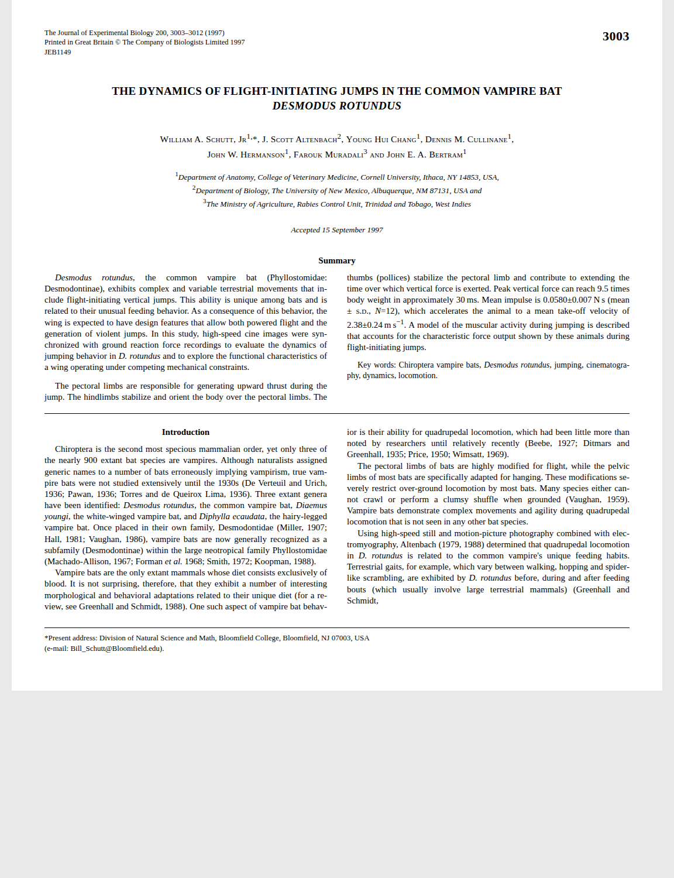The Journal of Experimental Biology 200, 3003–3012 (1997)
Printed in Great Britain © The Company of Biologists Limited 1997
JEB1149
3003
The dynamics of flight-initiating jumps in the common vampire bat
Desmodus rotundus
William A. Schutt, Jr1,*, J. Scott Altenbach2, Young Hui Chang1, Dennis M. Cullinane1,
John W. Hermanson1, Farouk Muradali3 and John E. A. Bertram1
1Department of Anatomy, College of Veterinary Medicine, Cornell University, Ithaca, NY 14853, USA,
2Department of Biology, The University of New Mexico, Albuquerque, NM 87131, USA and
3The Ministry of Agriculture, Rabies Control Unit, Trinidad and Tobago, West Indies
Accepted 15 September 1997
Summary
Desmodus rotundus, the common vampire bat (Phyllostomidae: Desmodontinae), exhibits complex and variable terrestrial movements that include flight-initiating vertical jumps. This ability is unique among bats and is related to their unusual feeding behavior. As a consequence of this behavior, the wing is expected to have design features that allow both powered flight and the generation of violent jumps. In this study, high-speed cine images were synchronized with ground reaction force recordings to evaluate the dynamics of jumping behavior in D. rotundus and to explore the functional characteristics of a wing operating under competing mechanical constraints.
The pectoral limbs are responsible for generating upward thrust during the jump. The hindlimbs stabilize and orient the body over the pectoral limbs. The thumbs (pollices) stabilize the pectoral limb and contribute to extending the time over which vertical force is exerted. Peak vertical force can reach 9.5 times body weight in approximately 30 ms. Mean impulse is 0.0580±0.007 N s (mean ± s.d., N=12), which accelerates the animal to a mean take-off velocity of 2.38±0.24 m s−1. A model of the muscular activity during jumping is described that accounts for the characteristic force output shown by these animals during flight-initiating jumps.
Key words: Chiroptera vampire bats, Desmodus rotundus, jumping, cinematography, dynamics, locomotion.
Introduction
Chiroptera is the second most specious mammalian order, yet only three of the nearly 900 extant bat species are vampires. Although naturalists assigned generic names to a number of bats erroneously implying vampirism, true vampire bats were not studied extensively until the 1930s (De Verteuil and Urich, 1936; Pawan, 1936; Torres and de Queirox Lima, 1936). Three extant genera have been identified: Desmodus rotundus, the common vampire bat, Diaemus youngi, the white-winged vampire bat, and Diphylla ecaudata, the hairy-legged vampire bat. Once placed in their own family, Desmodontidae (Miller, 1907; Hall, 1981; Vaughan, 1986), vampire bats are now generally recognized as a subfamily (Desmodontinae) within the large neotropical family Phyllostomidae (Machado-Allison, 1967; Forman et al. 1968; Smith, 1972; Koopman, 1988).
Vampire bats are the only extant mammals whose diet consists exclusively of blood. It is not surprising, therefore, that they exhibit a number of interesting morphological and behavioral adaptations related to their unique diet (for a review, see Greenhall and Schmidt, 1988). One such aspect of vampire bat behavior is their ability for quadrupedal locomotion, which had been little more than noted by researchers until relatively recently (Beebe, 1927; Ditmars and Greenhall, 1935; Price, 1950; Wimsatt, 1969).
The pectoral limbs of bats are highly modified for flight, while the pelvic limbs of most bats are specifically adapted for hanging. These modifications severely restrict over-ground locomotion by most bats. Many species either cannot crawl or perform a clumsy shuffle when grounded (Vaughan, 1959). Vampire bats demonstrate complex movements and agility during quadrupedal locomotion that is not seen in any other bat species.
Using high-speed still and motion-picture photography combined with electromyography, Altenbach (1979, 1988) determined that quadrupedal locomotion in D. rotundus is related to the common vampire's unique feeding habits. Terrestrial gaits, for example, which vary between walking, hopping and spider-like scrambling, are exhibited by D. rotundus before, during and after feeding bouts (which usually involve large terrestrial mammals) (Greenhall and Schmidt,
*Present address: Division of Natural Science and Math, Bloomfield College, Bloomfield, NJ 07003, USA
(e-mail: Bill_Schutt@Bloomfield.edu).